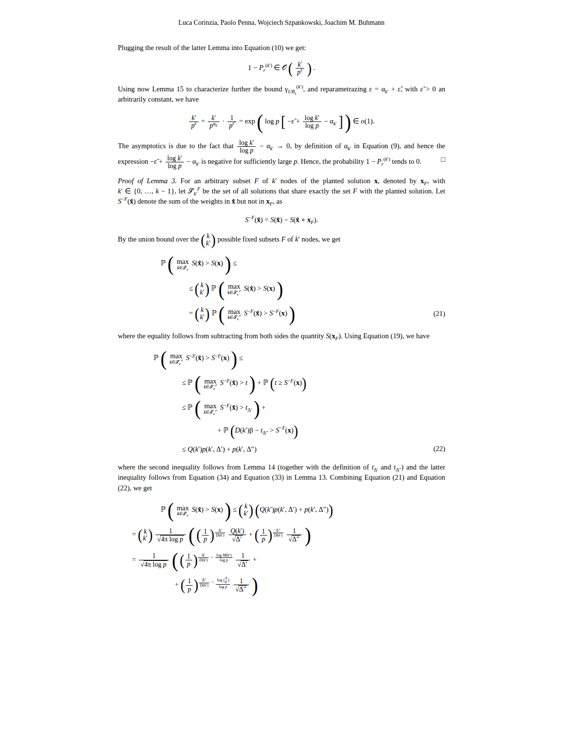Luca Corinzia, Paolo Penna, Wojciech Szpankowski, Joachim M. Buhmann
Plugging the result of the latter Lemma into Equation (10) we get:
1 − Pr(k′) ∈ 𝒪 ( k′pε ) .
Using now Lemma 15 to characterize further the bound γUBε(k′), and reparametrazing ε = αk′ + ε̃, with ε̃ > 0 an arbitrarily constant, we have
k′pε = k′pαk′ · 1 pε̃ = exp ( log p [ −ε̃ + log k′log p − αk′ ] ) ∈ o(1).
The asymptotics is due to the fact that log k′log p − αk′ → 0, by definition of αk′ in Equation (9), and hence the expression −ε̃ + log k′log p − αk′ is negative for sufficiently large p. Hence, the probability 1 − Pr(k′) tends to 0. □
Proof of Lemma 3. For an arbitrary subset F of k′ nodes of the planted solution x, denoted by xF, with k′ ∈ {0, …, k − 1}, let 𝒮k′F be the set of all solutions that share exactly the set F with the planted solution. Let S−F(x̂) denote the sum of the weights in x̂ but not in xF, as
S−F(x̂) = S(x̂) − S(x̂ ∘ xF).
By the union bound over the (kk′) possible fixed subsets F of k′ nodes, we get
ℙ ( max x̂∈𝒮k′ S(x̂) > S(x) ) ≤
≤ (kk′) ℙ ( max x̂∈𝒮k′F S(x̂) > S(x) )
= (kk′) ℙ ( max x̂∈𝒮k′F S−F(x̂) > S−F(x) ) (21)
where the equality follows from subtracting from both sides the quantity S(xF). Using Equation (19), we have
ℙ ( max x̂∈𝒮k′F S−F(x̂) > S−F(x) ) ≤
≤ ℙ ( max x̂∈𝒮k′F S−F(x̂) > t ) + ℙ (t ≥ S−F(x))
≤ ℙ ( max x̂∈𝒮k′F S−F(x̂) > tΔ′ ) +
+ ℙ (D(k′)β − tΔ″ > S−F(x))
≤ Q(k′)p(k′, Δ′) + p(k′, Δ″) (22)
where the second inequality follows from Lemma 14 (together with the definition of tΔ′ and tΔ″) and the latter inequality follows from Equation (34) and Equation (33) in Lemma 13. Combining Equation (21) and Equation (22), we get
ℙ ( max x̂∈𝒮k′ S(x̂) > S(x) ) ≤ (kk′) (Q(k′)p(k′, Δ′) + p(k′, Δ″))
= (kk′) 1√4π log p ( (1 p)Δ′D(k′) Q(k′)√Δ′ + (1 p)Δ″D(k′) 1√Δ″ )
= 1√4π log p ( (1 p)Δ′D(k′) − log M(k′) log p 1√Δ′ +
+ (1 p)Δ″D(k′) − log (kk′) log p 1√Δ″ )